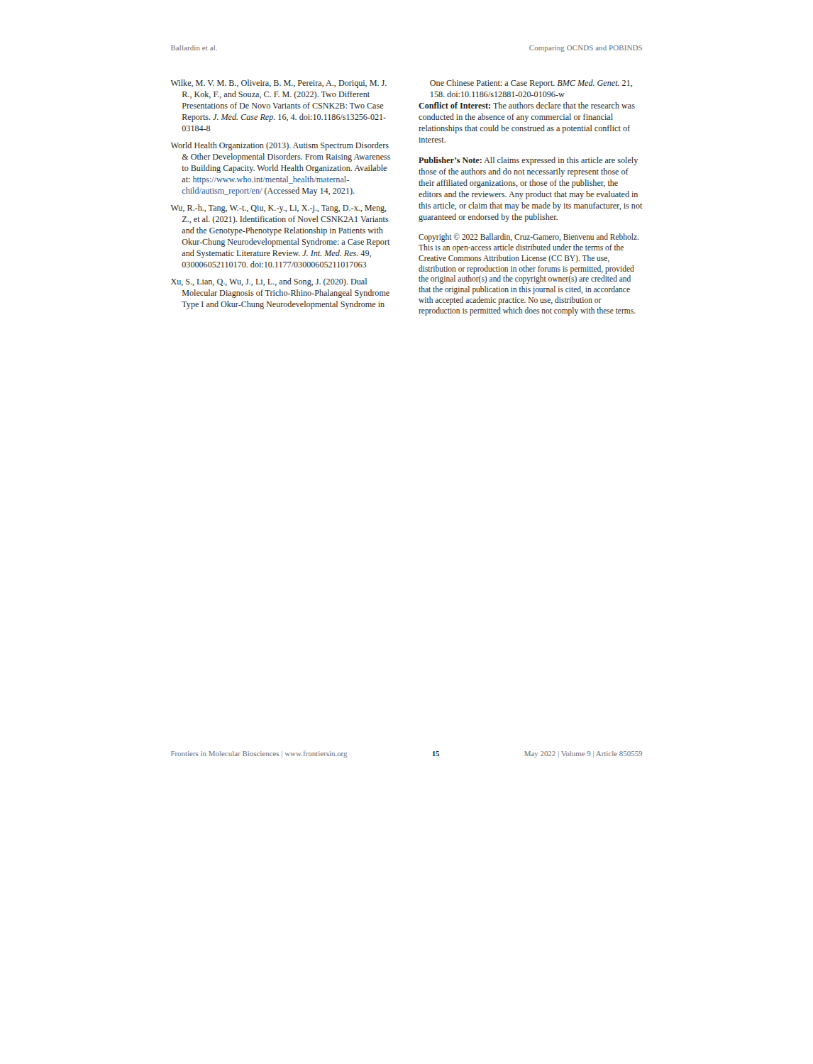Ballardin et al.
Comparing OCNDS and POBINDS
Wilke, M. V. M. B., Oliveira, B. M., Pereira, A., Doriqui, M. J. R., Kok, F., and Souza, C. F. M. (2022). Two Different Presentations of De Novo Variants of CSNK2B: Two Case Reports. J. Med. Case Rep. 16, 4. doi:10.1186/s13256-021-03184-8
World Health Organization (2013). Autism Spectrum Disorders & Other Developmental Disorders. From Raising Awareness to Building Capacity. World Health Organization. Available at: https://www.who.int/mental_health/maternal-child/autism_report/en/ (Accessed May 14, 2021).
Wu, R.-h., Tang, W.-t., Qiu, K.-y., Li, X.-j., Tang, D.-x., Meng, Z., et al. (2021). Identification of Novel CSNK2A1 Variants and the Genotype-Phenotype Relationship in Patients with Okur-Chung Neurodevelopmental Syndrome: a Case Report and Systematic Literature Review. J. Int. Med. Res. 49, 030006052110170. doi:10.1177/03000605211017063
Xu, S., Lian, Q., Wu, J., Li, L., and Song, J. (2020). Dual Molecular Diagnosis of Tricho-Rhino-Phalangeal Syndrome Type I and Okur-Chung Neurodevelopmental Syndrome in One Chinese Patient: a Case Report. BMC Med. Genet. 21, 158. doi:10.1186/s12881-020-01096-w
Conflict of Interest: The authors declare that the research was conducted in the absence of any commercial or financial relationships that could be construed as a potential conflict of interest.
Publisher’s Note: All claims expressed in this article are solely those of the authors and do not necessarily represent those of their affiliated organizations, or those of the publisher, the editors and the reviewers. Any product that may be evaluated in this article, or claim that may be made by its manufacturer, is not guaranteed or endorsed by the publisher.
Copyright © 2022 Ballardin, Cruz-Gamero, Bienvenu and Rebholz. This is an open-access article distributed under the terms of the Creative Commons Attribution License (CC BY). The use, distribution or reproduction in other forums is permitted, provided the original author(s) and the copyright owner(s) are credited and that the original publication in this journal is cited, in accordance with accepted academic practice. No use, distribution or reproduction is permitted which does not comply with these terms.
Frontiers in Molecular Biosciences | www.frontiersin.org
15
May 2022 | Volume 9 | Article 850559